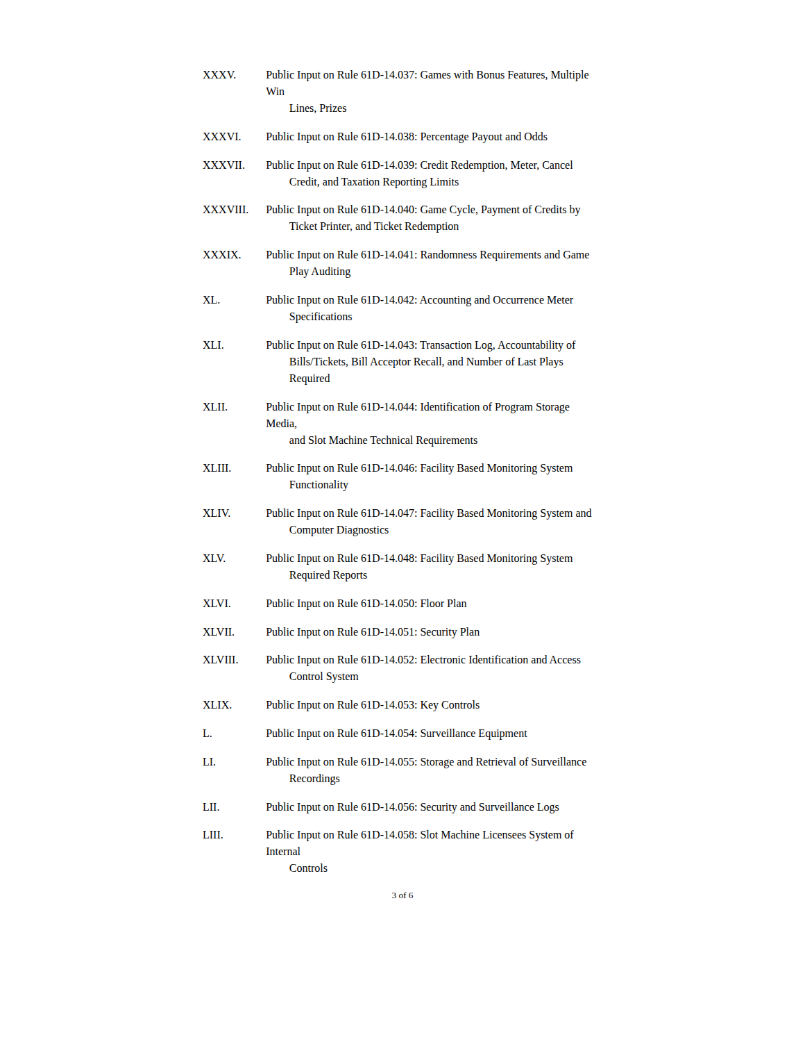XXXV. Public Input on Rule 61D-14.037: Games with Bonus Features, Multiple WinLines, Prizes
XXXVI. Public Input on Rule 61D-14.038: Percentage Payout and Odds
XXXVII. Public Input on Rule 61D-14.039: Credit Redemption, Meter, CancelCredit, and Taxation Reporting Limits
XXXVIII. Public Input on Rule 61D-14.040: Game Cycle, Payment of Credits byTicket Printer, and Ticket Redemption
XXXIX. Public Input on Rule 61D-14.041: Randomness Requirements and GamePlay Auditing
XL. Public Input on Rule 61D-14.042: Accounting and Occurrence MeterSpecifications
XLI. Public Input on Rule 61D-14.043: Transaction Log, Accountability ofBills/Tickets, Bill Acceptor Recall, and Number of Last Plays Required
XLII. Public Input on Rule 61D-14.044: Identification of Program Storage Media,and Slot Machine Technical Requirements
XLIII. Public Input on Rule 61D-14.046: Facility Based Monitoring SystemFunctionality
XLIV. Public Input on Rule 61D-14.047: Facility Based Monitoring System andComputer Diagnostics
XLV. Public Input on Rule 61D-14.048: Facility Based Monitoring SystemRequired Reports
XLVI. Public Input on Rule 61D-14.050: Floor Plan
XLVII. Public Input on Rule 61D-14.051: Security Plan
XLVIII. Public Input on Rule 61D-14.052: Electronic Identification and AccessControl System
XLIX. Public Input on Rule 61D-14.053: Key Controls
L. Public Input on Rule 61D-14.054: Surveillance Equipment
LI. Public Input on Rule 61D-14.055: Storage and Retrieval of SurveillanceRecordings
LII. Public Input on Rule 61D-14.056: Security and Surveillance Logs
LIII. Public Input on Rule 61D-14.058: Slot Machine Licensees System of InternalControls
3 of 6